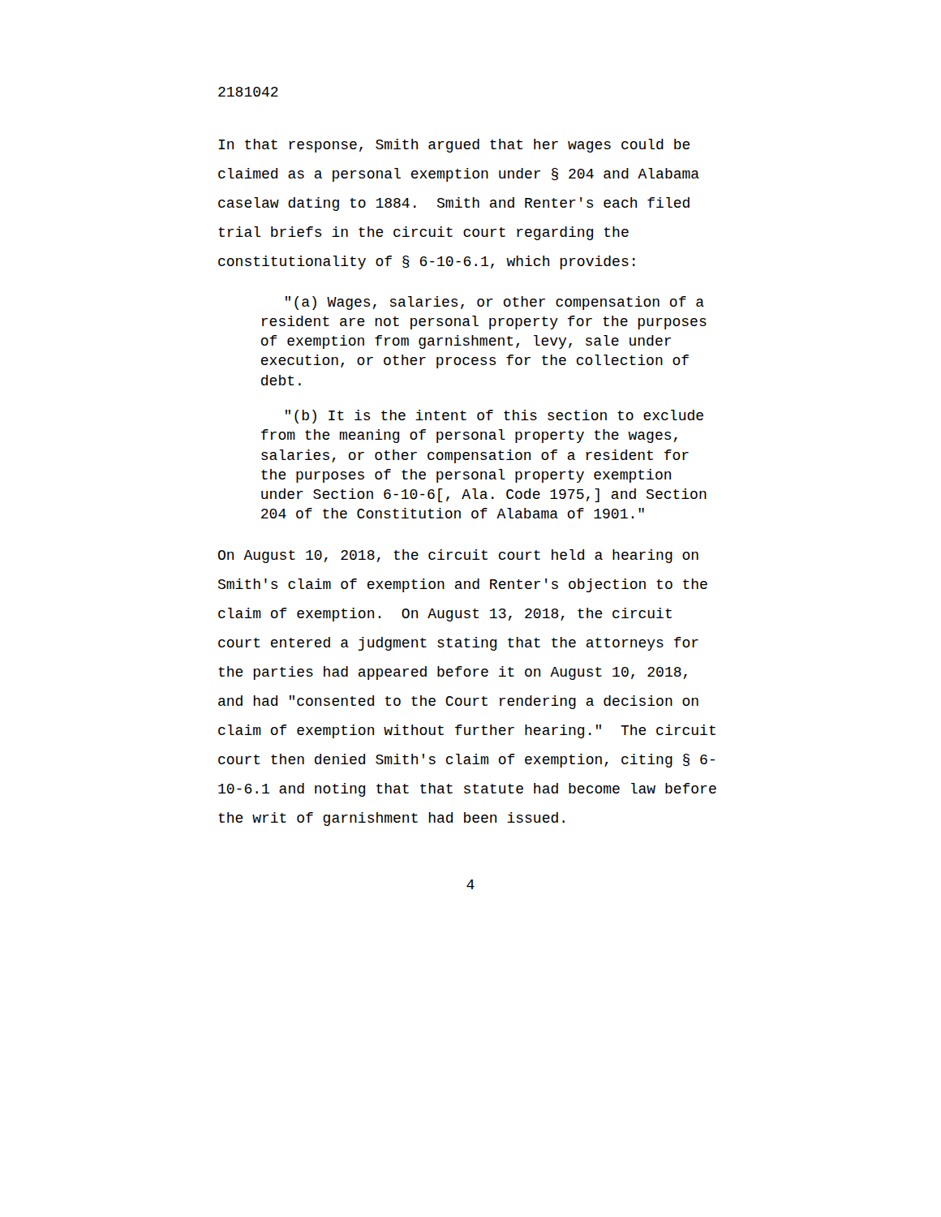2181042
In that response, Smith argued that her wages could be claimed as a personal exemption under § 204 and Alabama caselaw dating to 1884. Smith and Renter's each filed trial briefs in the circuit court regarding the constitutionality of § 6-10-6.1, which provides:
"(a) Wages, salaries, or other compensation of a resident are not personal property for the purposes of exemption from garnishment, levy, sale under execution, or other process for the collection of debt.
"(b) It is the intent of this section to exclude from the meaning of personal property the wages, salaries, or other compensation of a resident for the purposes of the personal property exemption under Section 6-10-6[, Ala. Code 1975,] and Section 204 of the Constitution of Alabama of 1901."
On August 10, 2018, the circuit court held a hearing on Smith's claim of exemption and Renter's objection to the claim of exemption. On August 13, 2018, the circuit court entered a judgment stating that the attorneys for the parties had appeared before it on August 10, 2018, and had "consented to the Court rendering a decision on claim of exemption without further hearing." The circuit court then denied Smith's claim of exemption, citing § 6-10-6.1 and noting that that statute had become law before the writ of garnishment had been issued.
4